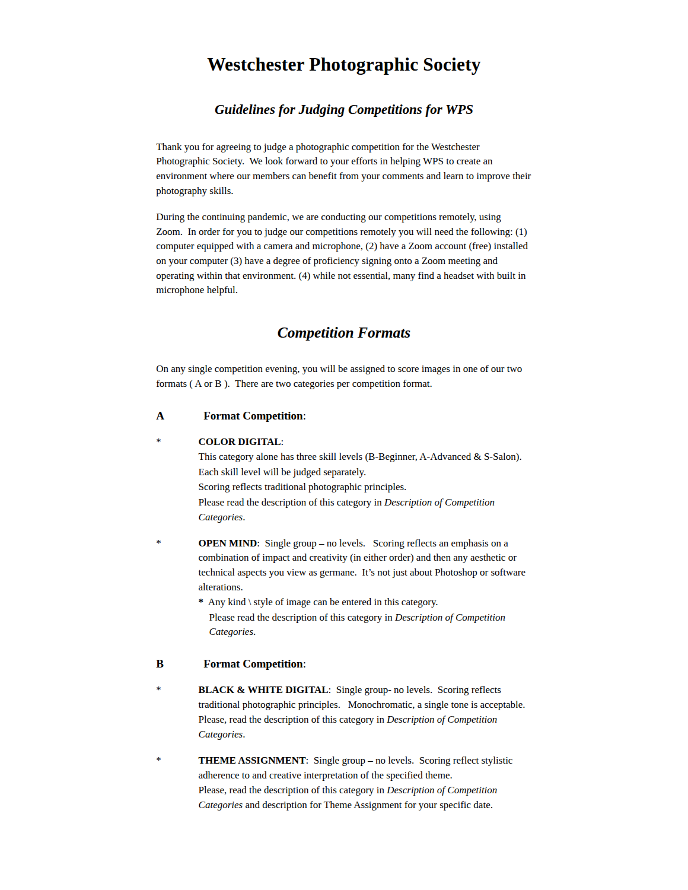Westchester Photographic Society
Guidelines for Judging Competitions for WPS
Thank you for agreeing to judge a photographic competition for the Westchester Photographic Society. We look forward to your efforts in helping WPS to create an environment where our members can benefit from your comments and learn to improve their photography skills.
During the continuing pandemic, we are conducting our competitions remotely, using Zoom. In order for you to judge our competitions remotely you will need the following: (1) computer equipped with a camera and microphone, (2) have a Zoom account (free) installed on your computer (3) have a degree of proficiency signing onto a Zoom meeting and operating within that environment. (4) while not essential, many find a headset with built in microphone helpful.
Competition Formats
On any single competition evening, you will be assigned to score images in one of our two formats ( A or B ). There are two categories per competition format.
A Format Competition:
*
COLOR DIGITAL:
This category alone has three skill levels (B-Beginner, A-Advanced & S-Salon).
Each skill level will be judged separately.
Scoring reflects traditional photographic principles.
Please read the description of this category in Description of Competition Categories.
*
OPEN MIND: Single group – no levels. Scoring reflects an emphasis on a combination of impact and creativity (in either order) and then any aesthetic or technical aspects you view as germane. It’s not just about Photoshop or software alterations.
* Any kind \ style of image can be entered in this category.
Please read the description of this category in Description of Competition Categories.
B Format Competition:
*
BLACK & WHITE DIGITAL: Single group- no levels. Scoring reflects traditional photographic principles. Monochromatic, a single tone is acceptable.
Please, read the description of this category in Description of Competition Categories.
*
THEME ASSIGNMENT: Single group – no levels. Scoring reflect stylistic adherence to and creative interpretation of the specified theme.
Please, read the description of this category in Description of Competition Categories and description for Theme Assignment for your specific date.